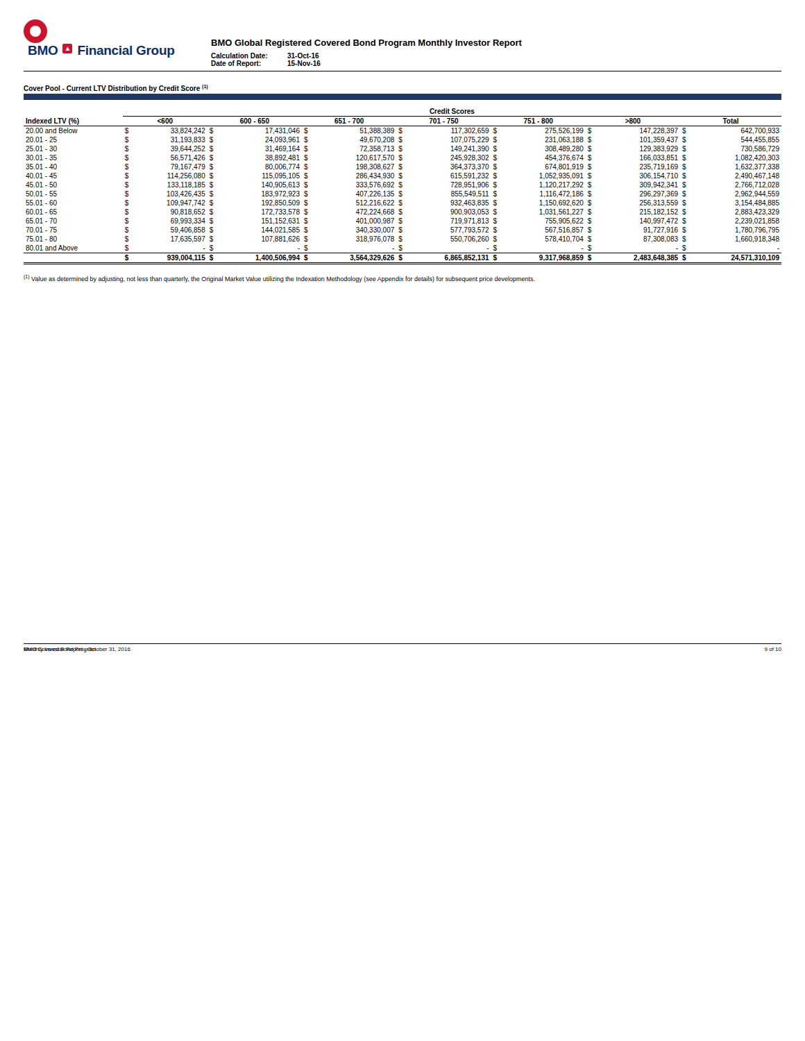BMO ▲ Financial Group
BMO Global Registered Covered Bond Program Monthly Investor Report
Calculation Date: 31-Oct-16
Date of Report: 15-Nov-16
Cover Pool - Current LTV Distribution by Credit Score (1)
| | Credit Scores |
| --- | --- |
| Indexed LTV (%) | <600 | 600 - 650 | 651 - 700 | 701 - 750 | 751 - 800 | >800 | Total |
| 20.00 and Below | $ | 33,824,242 | $ | 17,431,046 | $ | 51,388,389 | $ | 117,302,659 | $ | 275,526,199 | $ | 147,228,397 | $ | 642,700,933 |
| 20.01 - 25 | $ | 31,193,833 | $ | 24,093,961 | $ | 49,670,208 | $ | 107,075,229 | $ | 231,063,188 | $ | 101,359,437 | $ | 544,455,855 |
| 25.01 - 30 | $ | 39,644,252 | $ | 31,469,164 | $ | 72,358,713 | $ | 149,241,390 | $ | 308,489,280 | $ | 129,383,929 | $ | 730,586,729 |
| 30.01 - 35 | $ | 56,571,426 | $ | 38,892,481 | $ | 120,617,570 | $ | 245,928,302 | $ | 454,376,674 | $ | 166,033,851 | $ | 1,082,420,303 |
| 35.01 - 40 | $ | 79,167,479 | $ | 80,006,774 | $ | 198,308,627 | $ | 364,373,370 | $ | 674,801,919 | $ | 235,719,169 | $ | 1,632,377,338 |
| 40.01 - 45 | $ | 114,256,080 | $ | 115,095,105 | $ | 286,434,930 | $ | 615,591,232 | $ | 1,052,935,091 | $ | 306,154,710 | $ | 2,490,467,148 |
| 45.01 - 50 | $ | 133,118,185 | $ | 140,905,613 | $ | 333,576,692 | $ | 728,951,906 | $ | 1,120,217,292 | $ | 309,942,341 | $ | 2,766,712,028 |
| 50.01 - 55 | $ | 103,426,435 | $ | 183,972,923 | $ | 407,226,135 | $ | 855,549,511 | $ | 1,116,472,186 | $ | 296,297,369 | $ | 2,962,944,559 |
| 55.01 - 60 | $ | 109,947,742 | $ | 192,850,509 | $ | 512,216,622 | $ | 932,463,835 | $ | 1,150,692,620 | $ | 256,313,559 | $ | 3,154,484,885 |
| 60.01 - 65 | $ | 90,818,652 | $ | 172,733,578 | $ | 472,224,668 | $ | 900,903,053 | $ | 1,031,561,227 | $ | 215,182,152 | $ | 2,883,423,329 |
| 65.01 - 70 | $ | 69,993,334 | $ | 151,152,631 | $ | 401,000,987 | $ | 719,971,813 | $ | 755,905,622 | $ | 140,997,472 | $ | 2,239,021,858 |
| 70.01 - 75 | $ | 59,406,858 | $ | 144,021,585 | $ | 340,330,007 | $ | 577,793,572 | $ | 567,516,857 | $ | 91,727,916 | $ | 1,780,796,795 |
| 75.01 - 80 | $ | 17,635,597 | $ | 107,881,626 | $ | 318,976,078 | $ | 550,706,260 | $ | 578,410,704 | $ | 87,308,083 | $ | 1,660,918,348 |
| 80.01 and Above | $ | - | $ | - | $ | - | $ | - | $ | - | $ | - | $ | - |
| | $ | 939,004,115 | $ | 1,400,506,994 | $ | 3,564,329,626 | $ | 6,865,852,131 | $ | 9,317,968,859 | $ | 2,483,648,385 | $ | 24,571,310,109 |
(1) Value as determined by adjusting, not less than quarterly, the Original Market Value utilizing the Indexation Methodology (see Appendix for details) for subsequent price developments.
BMO Covered Bond Program Monthly Investor Report - October 31, 2016 9 of 10